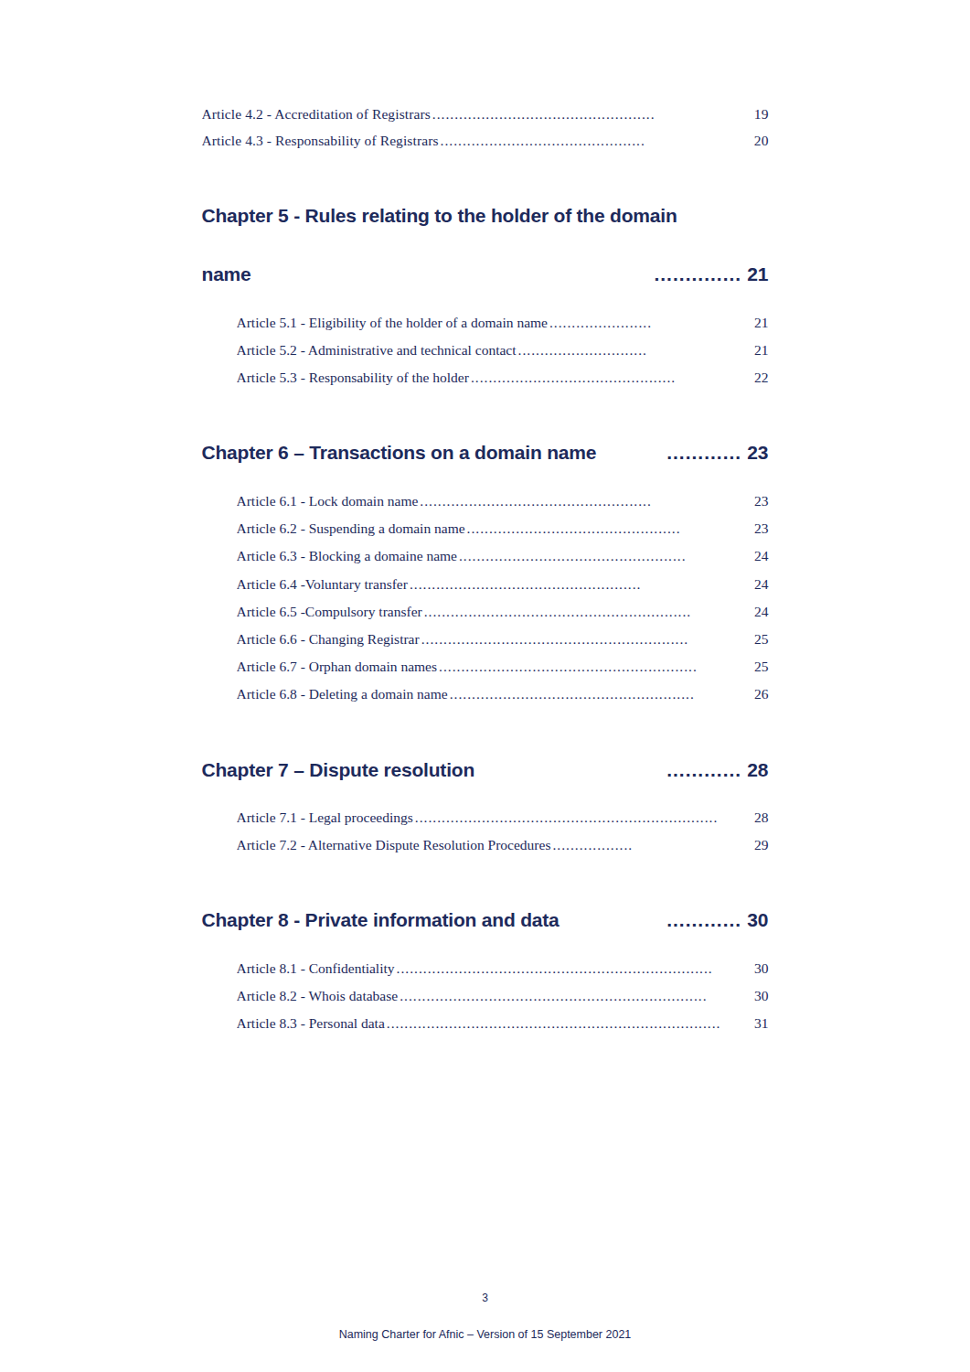Article 4.2 - Accreditation of Registrars .................................................. 19
Article 4.3 - Responsability of Registrars .............................................. 20
Chapter 5 - Rules relating to the holder of the domain
name
.............. 21
Article 5.1 - Eligibility of the holder of a domain name ....................... 21
Article 5.2 - Administrative and technical contact ............................. 21
Article 5.3 - Responsability of the holder .............................................. 22
Chapter 6 – Transactions on a domain name
............ 23
Article 6.1 - Lock domain name .................................................... 23
Article 6.2 - Suspending a domain name ................................................ 23
Article 6.3 - Blocking a domaine name ................................................... 24
Article 6.4 -Voluntary transfer .................................................... 24
Article 6.5 -Compulsory transfer ............................................................ 24
Article 6.6 - Changing Registrar ............................................................ 25
Article 6.7 - Orphan domain names .......................................................... 25
Article 6.8 - Deleting a domain name ....................................................... 26
Chapter 7 – Dispute resolution
............ 28
Article 7.1 - Legal proceedings .................................................................... 28
Article 7.2 - Alternative Dispute Resolution Procedures .................. 29
Chapter 8 - Private information and data
............ 30
Article 8.1 - Confidentiality ....................................................................... 30
Article 8.2 - Whois database ..................................................................... 30
Article 8.3 - Personal data ........................................................................... 31
3
Naming Charter for Afnic – Version of 15 September 2021